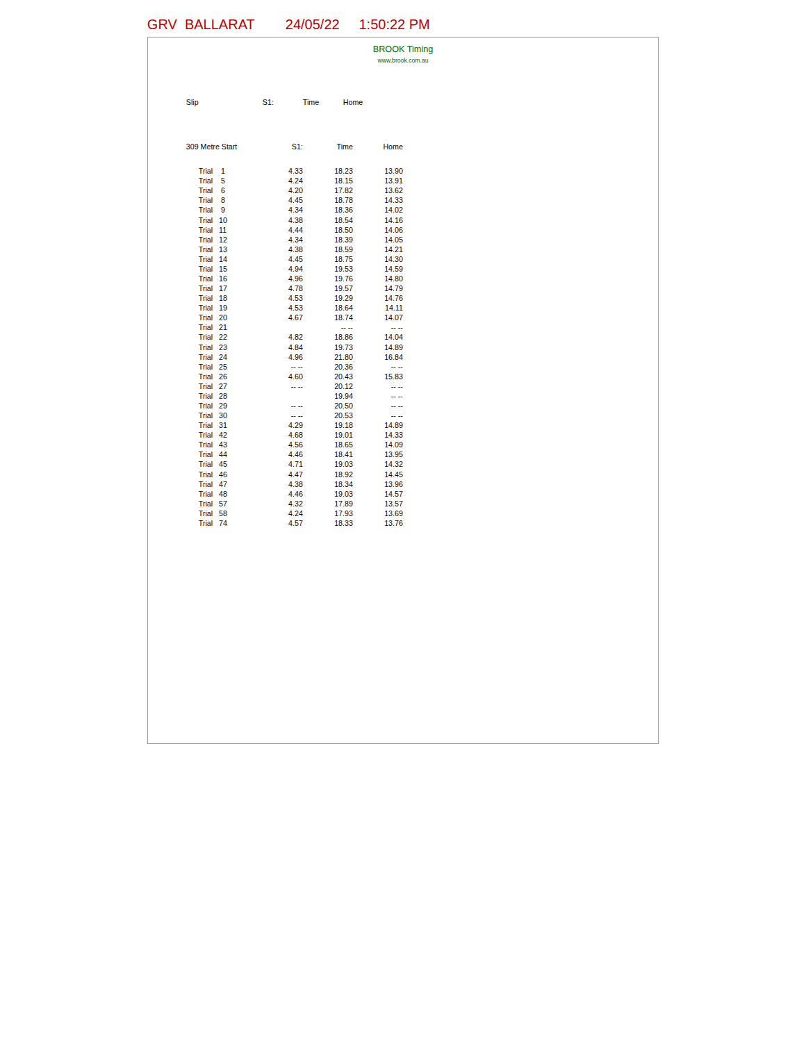GRV BALLARAT 24/05/22 1:50:22 PM
BROOK Timing
www.brook.com.au
| Slip | S1: | Time | Home |
| 309 Metre Start | S1: | Time | Home |
| Trial 1 | 4.33 | 18.23 | 13.90 |
| Trial 5 | 4.24 | 18.15 | 13.91 |
| Trial 6 | 4.20 | 17.82 | 13.62 |
| Trial 8 | 4.45 | 18.78 | 14.33 |
| Trial 9 | 4.34 | 18.36 | 14.02 |
| Trial 10 | 4.38 | 18.54 | 14.16 |
| Trial 11 | 4.44 | 18.50 | 14.06 |
| Trial 12 | 4.34 | 18.39 | 14.05 |
| Trial 13 | 4.38 | 18.59 | 14.21 |
| Trial 14 | 4.45 | 18.75 | 14.30 |
| Trial 15 | 4.94 | 19.53 | 14.59 |
| Trial 16 | 4.96 | 19.76 | 14.80 |
| Trial 17 | 4.78 | 19.57 | 14.79 |
| Trial 18 | 4.53 | 19.29 | 14.76 |
| Trial 19 | 4.53 | 18.64 | 14.11 |
| Trial 20 | 4.67 | 18.74 | 14.07 |
| Trial 21 | | -- -- | -- -- |
| Trial 22 | 4.82 | 18.86 | 14.04 |
| Trial 23 | 4.84 | 19.73 | 14.89 |
| Trial 24 | 4.96 | 21.80 | 16.84 |
| Trial 25 | -- -- | 20.36 | -- -- |
| Trial 26 | 4.60 | 20.43 | 15.83 |
| Trial 27 | -- -- | 20.12 | -- -- |
| Trial 28 | | 19.94 | -- -- |
| Trial 29 | -- -- | 20.50 | -- -- |
| Trial 30 | -- -- | 20.53 | -- -- |
| Trial 31 | 4.29 | 19.18 | 14.89 |
| Trial 42 | 4.68 | 19.01 | 14.33 |
| Trial 43 | 4.56 | 18.65 | 14.09 |
| Trial 44 | 4.46 | 18.41 | 13.95 |
| Trial 45 | 4.71 | 19.03 | 14.32 |
| Trial 46 | 4.47 | 18.92 | 14.45 |
| Trial 47 | 4.38 | 18.34 | 13.96 |
| Trial 48 | 4.46 | 19.03 | 14.57 |
| Trial 57 | 4.32 | 17.89 | 13.57 |
| Trial 58 | 4.24 | 17.93 | 13.69 |
| Trial 74 | 4.57 | 18.33 | 13.76 |